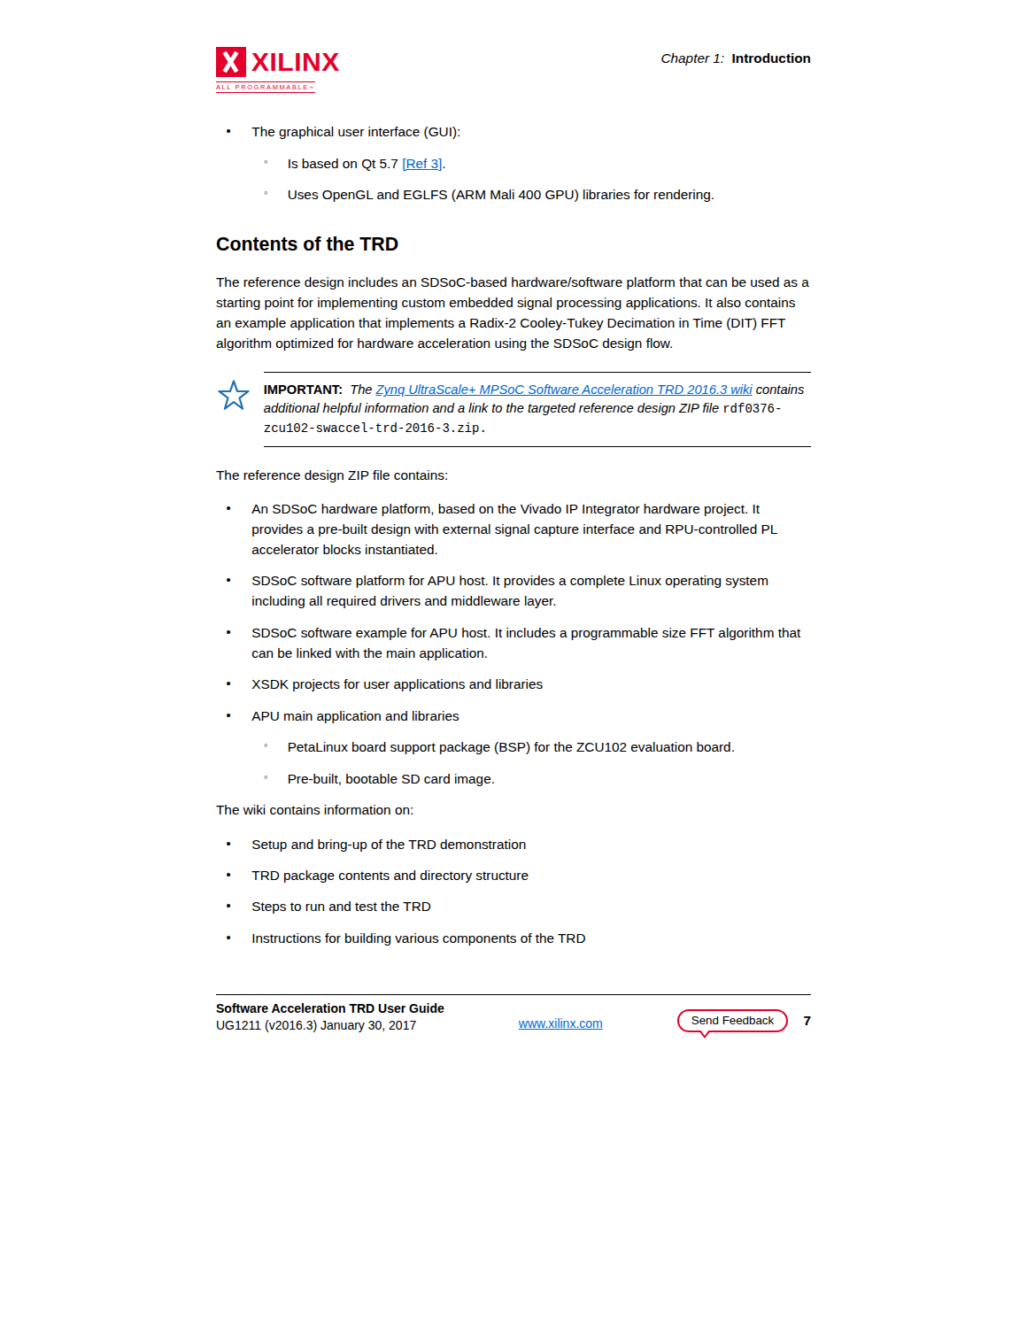XILINX
ALL PROGRAMMABLE™
Chapter 1: Introduction
The graphical user interface (GUI):
Is based on Qt 5.7 [Ref 3].
Uses OpenGL and EGLFS (ARM Mali 400 GPU) libraries for rendering.
Contents of the TRD
The reference design includes an SDSoC-based hardware/software platform that can be used as a starting point for implementing custom embedded signal processing applications. It also contains an example application that implements a Radix-2 Cooley-Tukey Decimation in Time (DIT) FFT algorithm optimized for hardware acceleration using the SDSoC design flow.
IMPORTANT: The Zynq UltraScale+ MPSoC Software Acceleration TRD 2016.3 wiki contains additional helpful information and a link to the targeted reference design ZIP file rdf0376-zcu102-swaccel-trd-2016-3.zip.
The reference design ZIP file contains:
An SDSoC hardware platform, based on the Vivado IP Integrator hardware project. It provides a pre-built design with external signal capture interface and RPU-controlled PL accelerator blocks instantiated.
SDSoC software platform for APU host. It provides a complete Linux operating system including all required drivers and middleware layer.
SDSoC software example for APU host. It includes a programmable size FFT algorithm that can be linked with the main application.
XSDK projects for user applications and libraries
APU main application and libraries
PetaLinux board support package (BSP) for the ZCU102 evaluation board.
Pre-built, bootable SD card image.
The wiki contains information on:
Setup and bring-up of the TRD demonstration
TRD package contents and directory structure
Steps to run and test the TRD
Instructions for building various components of the TRD
Software Acceleration TRD User Guide
UG1211 (v2016.3) January 30, 2017
www.xilinx.com
Send Feedback
7